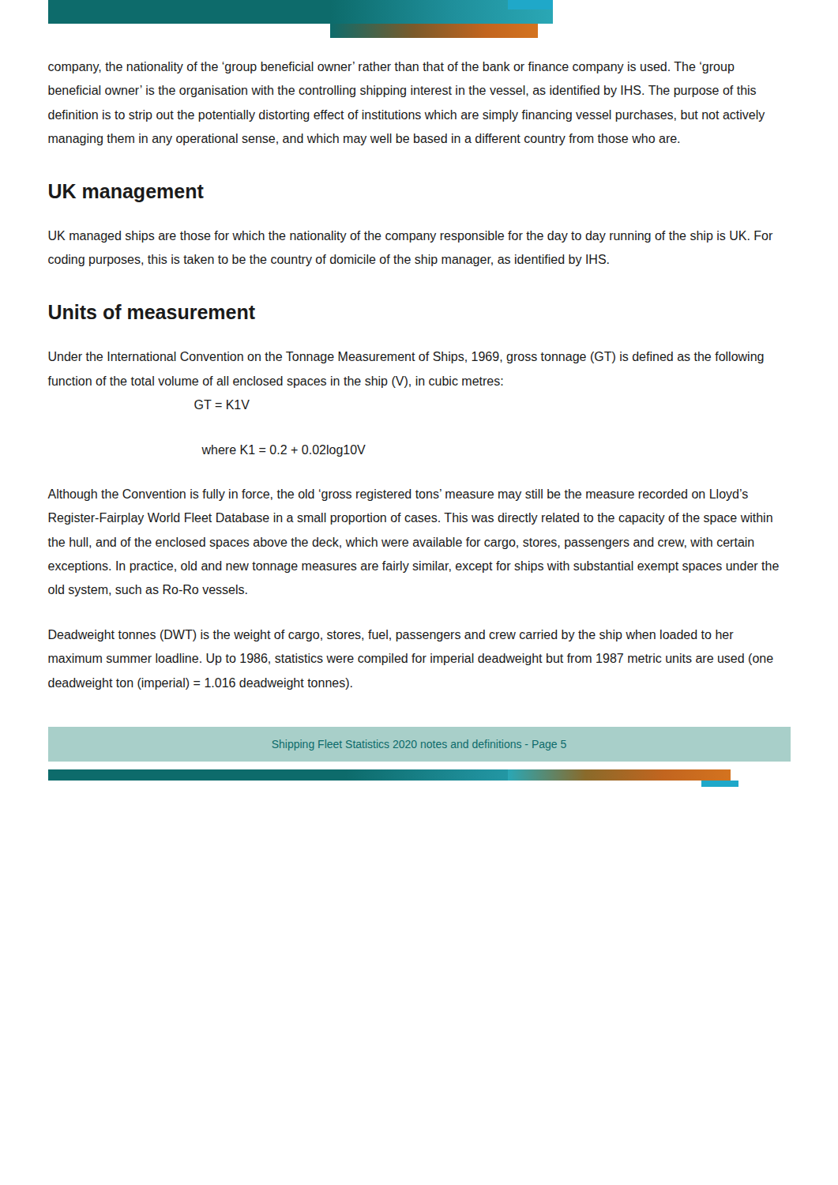company, the nationality of the ‘group beneficial owner’ rather than that of the bank or finance company is used. The ‘group beneficial owner’ is the organisation with the controlling shipping interest in the vessel, as identified by IHS. The purpose of this definition is to strip out the potentially distorting effect of institutions which are simply financing vessel purchases, but not actively managing them in any operational sense, and which may well be based in a different country from those who are.
UK management
UK managed ships are those for which the nationality of the company responsible for the day to day running of the ship is UK. For coding purposes, this is taken to be the country of domicile of the ship manager, as identified by IHS.
Units of measurement
Under the International Convention on the Tonnage Measurement of Ships, 1969, gross tonnage (GT) is defined as the following function of the total volume of all enclosed spaces in the ship (V), in cubic metres:
GT = K1V
where K1 = 0.2 + 0.02log10V
Although the Convention is fully in force, the old ‘gross registered tons’ measure may still be the measure recorded on Lloyd’s Register-Fairplay World Fleet Database in a small proportion of cases. This was directly related to the capacity of the space within the hull, and of the enclosed spaces above the deck, which were available for cargo, stores, passengers and crew, with certain exceptions. In practice, old and new tonnage measures are fairly similar, except for ships with substantial exempt spaces under the old system, such as Ro-Ro vessels.
Deadweight tonnes (DWT) is the weight of cargo, stores, fuel, passengers and crew carried by the ship when loaded to her maximum summer loadline. Up to 1986, statistics were compiled for imperial deadweight but from 1987 metric units are used (one deadweight ton (imperial) = 1.016 deadweight tonnes).
Shipping Fleet Statistics 2020 notes and definitions - Page 5